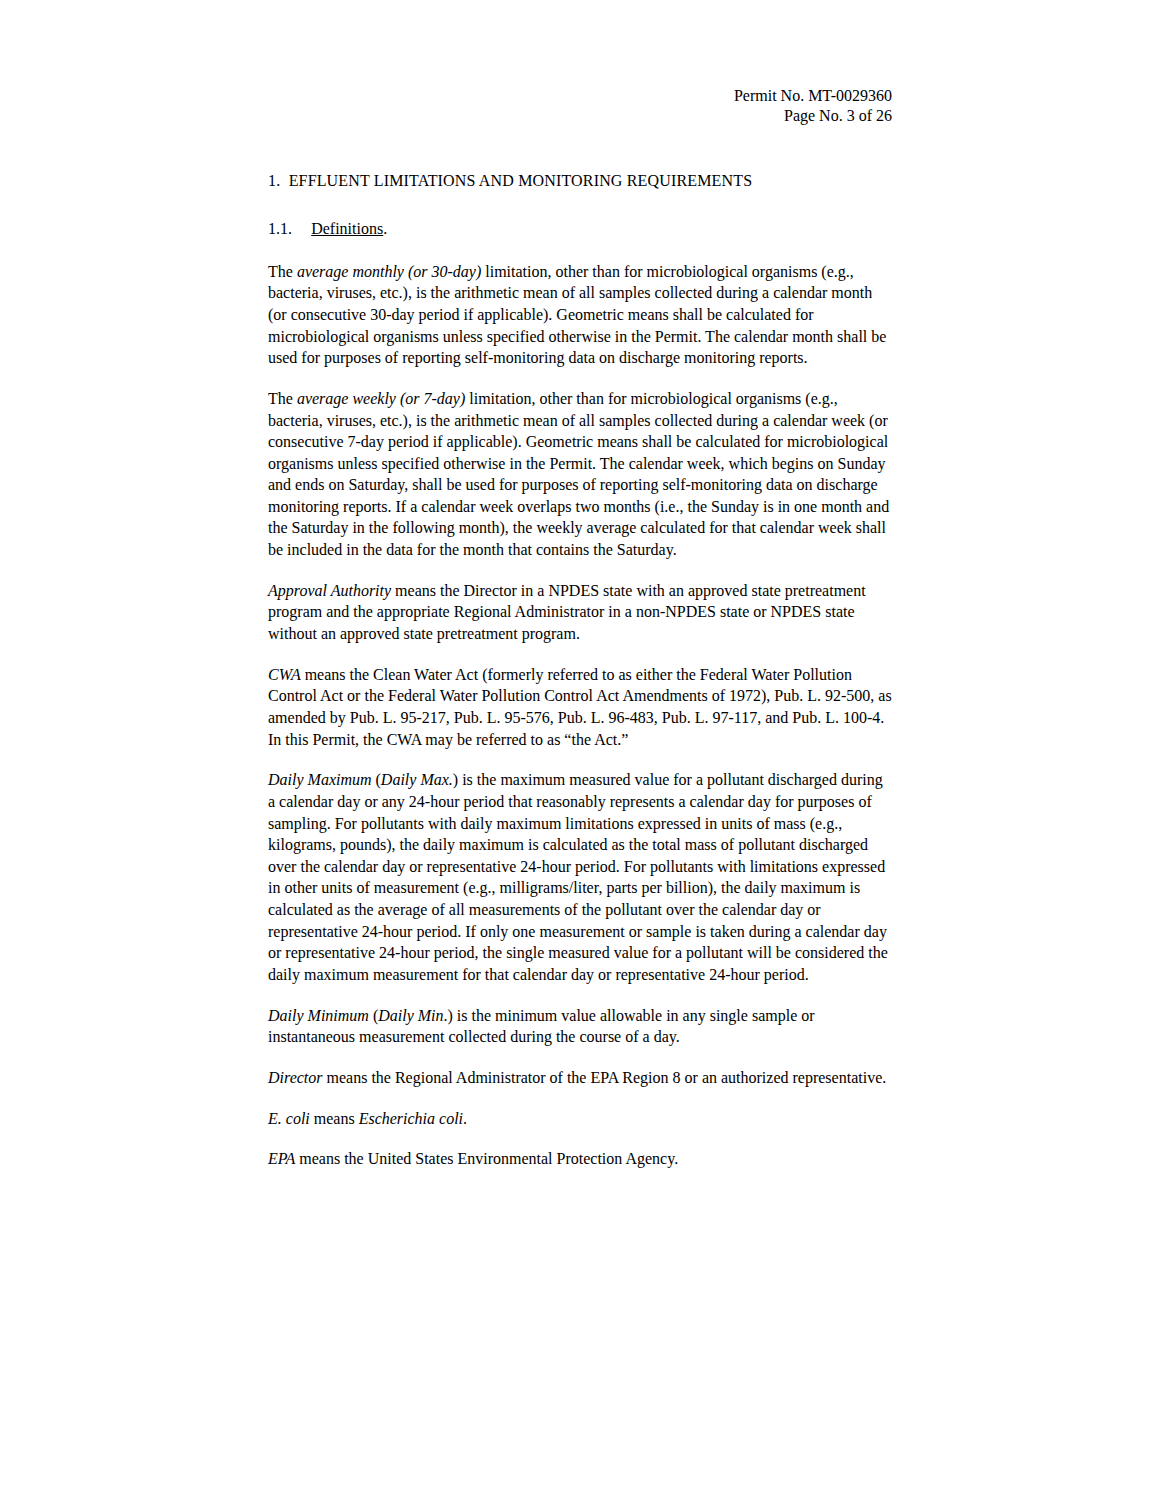Permit No. MT-0029360
Page No. 3 of 26
1. Effluent Limitations and Monitoring Requirements
1.1. Definitions.
The average monthly (or 30-day) limitation, other than for microbiological organisms (e.g., bacteria, viruses, etc.), is the arithmetic mean of all samples collected during a calendar month (or consecutive 30-day period if applicable). Geometric means shall be calculated for microbiological organisms unless specified otherwise in the Permit. The calendar month shall be used for purposes of reporting self-monitoring data on discharge monitoring reports.
The average weekly (or 7-day) limitation, other than for microbiological organisms (e.g., bacteria, viruses, etc.), is the arithmetic mean of all samples collected during a calendar week (or consecutive 7-day period if applicable). Geometric means shall be calculated for microbiological organisms unless specified otherwise in the Permit. The calendar week, which begins on Sunday and ends on Saturday, shall be used for purposes of reporting self-monitoring data on discharge monitoring reports. If a calendar week overlaps two months (i.e., the Sunday is in one month and the Saturday in the following month), the weekly average calculated for that calendar week shall be included in the data for the month that contains the Saturday.
Approval Authority means the Director in a NPDES state with an approved state pretreatment program and the appropriate Regional Administrator in a non-NPDES state or NPDES state without an approved state pretreatment program.
CWA means the Clean Water Act (formerly referred to as either the Federal Water Pollution Control Act or the Federal Water Pollution Control Act Amendments of 1972), Pub. L. 92-500, as amended by Pub. L. 95-217, Pub. L. 95-576, Pub. L. 96-483, Pub. L. 97-117, and Pub. L. 100-4. In this Permit, the CWA may be referred to as “the Act.”
Daily Maximum (Daily Max.) is the maximum measured value for a pollutant discharged during a calendar day or any 24-hour period that reasonably represents a calendar day for purposes of sampling. For pollutants with daily maximum limitations expressed in units of mass (e.g., kilograms, pounds), the daily maximum is calculated as the total mass of pollutant discharged over the calendar day or representative 24-hour period. For pollutants with limitations expressed in other units of measurement (e.g., milligrams/liter, parts per billion), the daily maximum is calculated as the average of all measurements of the pollutant over the calendar day or representative 24-hour period. If only one measurement or sample is taken during a calendar day or representative 24-hour period, the single measured value for a pollutant will be considered the daily maximum measurement for that calendar day or representative 24-hour period.
Daily Minimum (Daily Min.) is the minimum value allowable in any single sample or instantaneous measurement collected during the course of a day.
Director means the Regional Administrator of the EPA Region 8 or an authorized representative.
E. coli means Escherichia coli.
EPA means the United States Environmental Protection Agency.